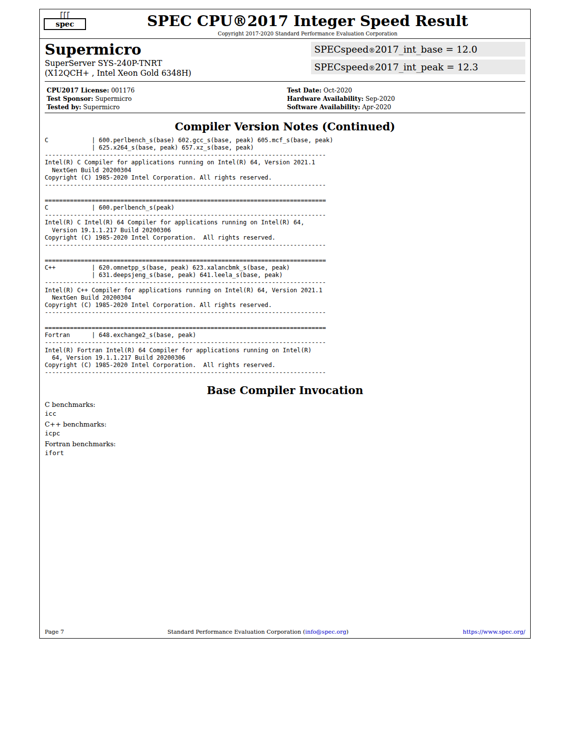⎡⎡⎡
spec
SPEC CPU®2017 Integer Speed Result
Copyright 2017-2020 Standard Performance Evaluation Corporation
Supermicro
SuperServer SYS-240P-TNRT
(X12QCH+ , Intel Xeon Gold 6348H)
SPECspeed®2017_int_base = 12.0
SPECspeed®2017_int_peak = 12.3
| CPU2017 License: 001176 | Test Date: Oct-2020 |
| Test Sponsor: Supermicro | Hardware Availability: Sep-2020 |
| Tested by: Supermicro | Software Availability: Apr-2020 |
Compiler Version Notes (Continued)
C            | 600.perlbench_s(base) 602.gcc_s(base, peak) 605.mcf_s(base, peak)
             | 625.x264_s(base, peak) 657.xz_s(base, peak)
------------------------------------------------------------------------------
Intel(R) C Compiler for applications running on Intel(R) 64, Version 2021.1
  NextGen Build 20200304
Copyright (C) 1985-2020 Intel Corporation. All rights reserved.
------------------------------------------------------------------------------

==============================================================================
C            | 600.perlbench_s(peak)
------------------------------------------------------------------------------
Intel(R) C Intel(R) 64 Compiler for applications running on Intel(R) 64,
  Version 19.1.1.217 Build 20200306
Copyright (C) 1985-2020 Intel Corporation.  All rights reserved.
------------------------------------------------------------------------------

==============================================================================
C++          | 620.omnetpp_s(base, peak) 623.xalancbmk_s(base, peak)
             | 631.deepsjeng_s(base, peak) 641.leela_s(base, peak)
------------------------------------------------------------------------------
Intel(R) C++ Compiler for applications running on Intel(R) 64, Version 2021.1
  NextGen Build 20200304
Copyright (C) 1985-2020 Intel Corporation. All rights reserved.
------------------------------------------------------------------------------

==============================================================================
Fortran      | 648.exchange2_s(base, peak)
------------------------------------------------------------------------------
Intel(R) Fortran Intel(R) 64 Compiler for applications running on Intel(R)
  64, Version 19.1.1.217 Build 20200306
Copyright (C) 1985-2020 Intel Corporation.  All rights reserved.
------------------------------------------------------------------------------
Base Compiler Invocation
C benchmarks:
icc
C++ benchmarks:
icpc
Fortran benchmarks:
ifort
Page 7
Standard Performance Evaluation Corporation (info@spec.org)
https://www.spec.org/